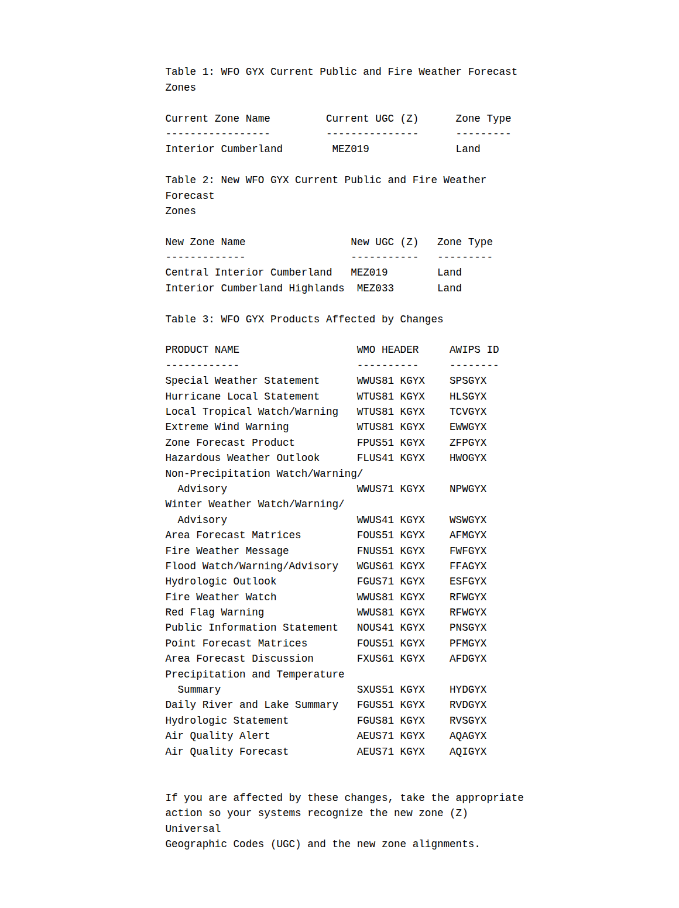Table 1: WFO GYX Current Public and Fire Weather Forecast Zones

Current Zone Name         Current UGC (Z)      Zone Type
-----------------         ---------------      ---------
Interior Cumberland        MEZ019              Land

Table 2: New WFO GYX Current Public and Fire Weather Forecast
Zones

New Zone Name                 New UGC (Z)   Zone Type
-------------                 -----------   ---------
Central Interior Cumberland   MEZ019        Land
Interior Cumberland Highlands  MEZ033       Land

Table 3: WFO GYX Products Affected by Changes

PRODUCT NAME                   WMO HEADER     AWIPS ID
------------                   ----------     --------
Special Weather Statement      WWUS81 KGYX    SPSGYX
Hurricane Local Statement      WTUS81 KGYX    HLSGYX
Local Tropical Watch/Warning   WTUS81 KGYX    TCVGYX
Extreme Wind Warning           WTUS81 KGYX    EWWGYX
Zone Forecast Product          FPUS51 KGYX    ZFPGYX
Hazardous Weather Outlook      FLUS41 KGYX    HWOGYX
Non-Precipitation Watch/Warning/
  Advisory                     WWUS71 KGYX    NPWGYX
Winter Weather Watch/Warning/
  Advisory                     WWUS41 KGYX    WSWGYX
Area Forecast Matrices         FOUS51 KGYX    AFMGYX
Fire Weather Message           FNUS51 KGYX    FWFGYX
Flood Watch/Warning/Advisory   WGUS61 KGYX    FFAGYX
Hydrologic Outlook             FGUS71 KGYX    ESFGYX
Fire Weather Watch             WWUS81 KGYX    RFWGYX
Red Flag Warning               WWUS81 KGYX    RFWGYX
Public Information Statement   NOUS41 KGYX    PNSGYX
Point Forecast Matrices        FOUS51 KGYX    PFMGYX
Area Forecast Discussion       FXUS61 KGYX    AFDGYX
Precipitation and Temperature
  Summary                      SXUS51 KGYX    HYDGYX
Daily River and Lake Summary   FGUS51 KGYX    RVDGYX
Hydrologic Statement           FGUS81 KGYX    RVSGYX
Air Quality Alert              AEUS71 KGYX    AQAGYX
Air Quality Forecast           AEUS71 KGYX    AQIGYX


If you are affected by these changes, take the appropriate
action so your systems recognize the new zone (Z) Universal
Geographic Codes (UGC) and the new zone alignments.